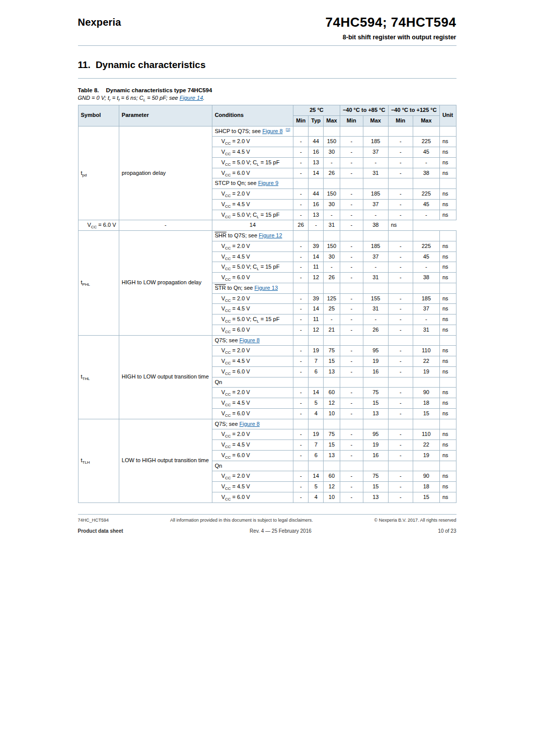Nexperia
74HC594; 74HCT594
8-bit shift register with output register
11. Dynamic characteristics
Table 8. Dynamic characteristics type 74HC594
GND = 0 V; tr = tf = 6 ns; CL = 50 pF; see Figure 14.
| Symbol | Parameter | Conditions | 25 °C | −40 °C to +85 °C | −40 °C to +125 °C | Unit |
| --- | --- | --- | --- | --- | --- | --- |
| Min | Typ | Max | Min | Max | Min | Max |
| t pd | propagation delay | SHCP to Q7S; see Figure 8 [1] | | | | | | | | |
| V CC = 2.0 V | - | 44 | 150 | - | 185 | - | 225 | ns |
| V CC = 4.5 V | - | 16 | 30 | - | 37 | - | 45 | ns |
| V CC = 5.0 V; C L = 15 pF | - | 13 | - | - | - | - | - | ns |
| V CC = 6.0 V | - | 14 | 26 | - | 31 | - | 38 | ns |
| STCP to Qn; see Figure 9 | | | | | | | | |
| V CC = 2.0 V | - | 44 | 150 | - | 185 | - | 225 | ns |
| V CC = 4.5 V | - | 16 | 30 | - | 37 | - | 45 | ns |
| V CC = 5.0 V; C L = 15 pF | - | 13 | - | - | - | - | - | ns |
| V CC = 6.0 V | - | 14 | 26 | - | 31 | - | 38 | ns |
| t PHL | HIGH to LOW propagation delay | SHR to Q7S; see Figure 12 | | | | | | | | |
| V CC = 2.0 V | - | 39 | 150 | - | 185 | - | 225 | ns |
| V CC = 4.5 V | - | 14 | 30 | - | 37 | - | 45 | ns |
| V CC = 5.0 V; C L = 15 pF | - | 11 | - | - | - | - | - | ns |
| V CC = 6.0 V | - | 12 | 26 | - | 31 | - | 38 | ns |
| STR to Qn; see Figure 13 | | | | | | | | |
| V CC = 2.0 V | - | 39 | 125 | - | 155 | - | 185 | ns |
| V CC = 4.5 V | - | 14 | 25 | - | 31 | - | 37 | ns |
| V CC = 5.0 V; C L = 15 pF | - | 11 | - | - | - | - | - | ns |
| V CC = 6.0 V | - | 12 | 21 | - | 26 | - | 31 | ns |
| t THL | HIGH to LOW output transition time | Q7S; see Figure 8 | | | | | | | | |
| V CC = 2.0 V | - | 19 | 75 | - | 95 | - | 110 | ns |
| V CC = 4.5 V | - | 7 | 15 | - | 19 | - | 22 | ns |
| V CC = 6.0 V | - | 6 | 13 | - | 16 | - | 19 | ns |
| Qn | | | | | | | | |
| V CC = 2.0 V | - | 14 | 60 | - | 75 | - | 90 | ns |
| V CC = 4.5 V | - | 5 | 12 | - | 15 | - | 18 | ns |
| V CC = 6.0 V | - | 4 | 10 | - | 13 | - | 15 | ns |
| t TLH | LOW to HIGH output transition time | Q7S; see Figure 8 | | | | | | | | |
| V CC = 2.0 V | - | 19 | 75 | - | 95 | - | 110 | ns |
| V CC = 4.5 V | - | 7 | 15 | - | 19 | - | 22 | ns |
| V CC = 6.0 V | - | 6 | 13 | - | 16 | - | 19 | ns |
| Qn | | | | | | | | |
| V CC = 2.0 V | - | 14 | 60 | - | 75 | - | 90 | ns |
| V CC = 4.5 V | - | 5 | 12 | - | 15 | - | 18 | ns |
| V CC = 6.0 V | - | 4 | 10 | - | 13 | - | 15 | ns |
74HC_HCT594
All information provided in this document is subject to legal disclaimers.
© Nexperia B.V. 2017. All rights reserved
Product data sheet
Rev. 4 — 25 February 2016
10 of 23